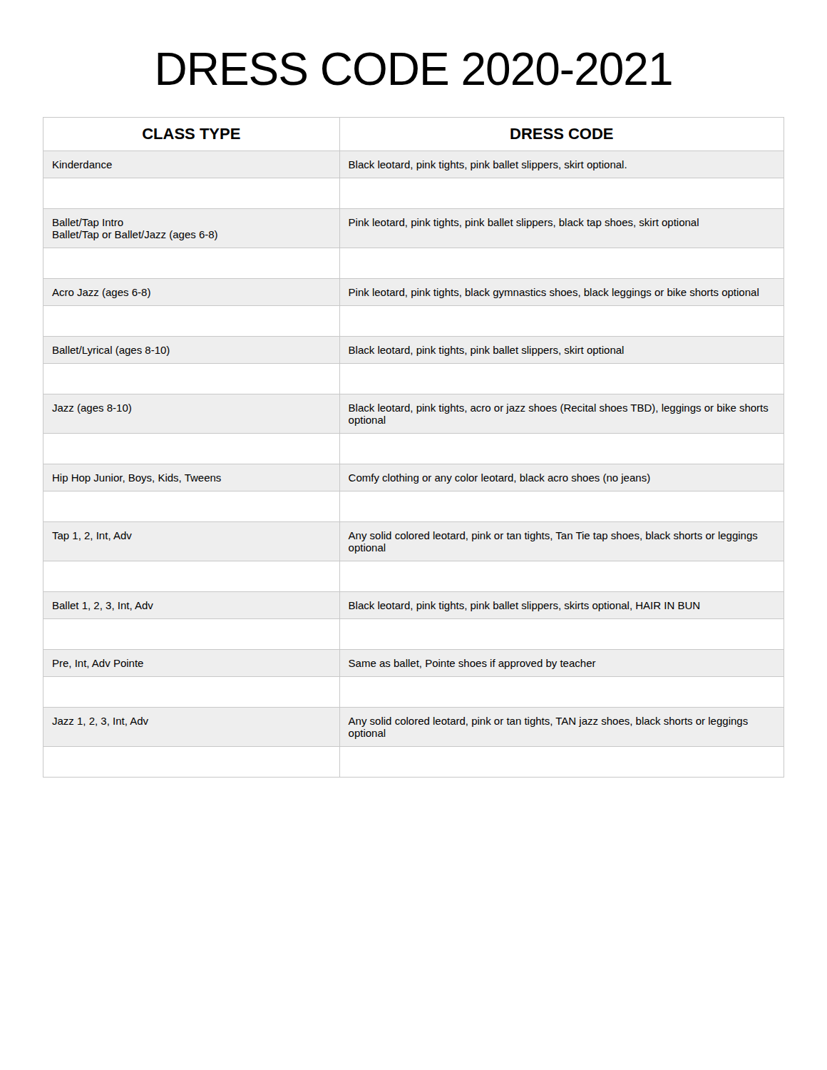DRESS CODE 2020-2021
| CLASS TYPE | DRESS CODE |
| --- | --- |
| Kinderdance | Black leotard, pink tights, pink ballet slippers, skirt optional. |
| Ballet/Tap Intro Ballet/Tap or Ballet/Jazz (ages 6-8) | Pink leotard, pink tights, pink ballet slippers, black tap shoes, skirt optional |
| Acro Jazz (ages 6-8) | Pink leotard, pink tights, black gymnastics shoes, black leggings or bike shorts optional |
| Ballet/Lyrical (ages 8-10) | Black leotard, pink tights, pink ballet slippers, skirt optional |
| Jazz (ages 8-10) | Black leotard, pink tights, acro or jazz shoes (Recital shoes TBD), leggings or bike shorts optional |
| Hip Hop Junior, Boys, Kids, Tweens | Comfy clothing or any color leotard, black acro shoes (no jeans) |
| Tap 1, 2, Int, Adv | Any solid colored leotard, pink or tan tights, Tan Tie tap shoes, black shorts or leggings optional |
| Ballet 1, 2, 3, Int, Adv | Black leotard, pink tights, pink ballet slippers, skirts optional, HAIR IN BUN |
| Pre, Int, Adv Pointe | Same as ballet, Pointe shoes if approved by teacher |
| Jazz 1, 2, 3, Int, Adv | Any solid colored leotard, pink or tan tights, TAN jazz shoes, black shorts or leggings optional |